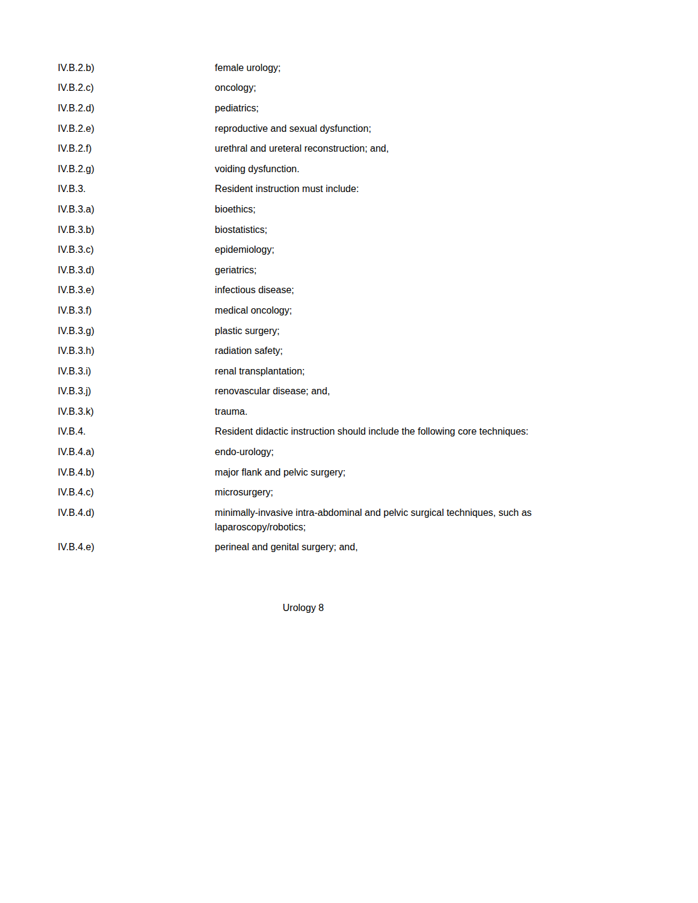| IV.B.2.b) | | female urology; |
| IV.B.2.c) | | oncology; |
| IV.B.2.d) | | pediatrics; |
| IV.B.2.e) | | reproductive and sexual dysfunction; |
| IV.B.2.f) | | urethral and ureteral reconstruction; and, |
| IV.B.2.g) | | voiding dysfunction. |
| IV.B.3. | | Resident instruction must include: |
| IV.B.3.a) | | bioethics; |
| IV.B.3.b) | | biostatistics; |
| IV.B.3.c) | | epidemiology; |
| IV.B.3.d) | | geriatrics; |
| IV.B.3.e) | | infectious disease; |
| IV.B.3.f) | | medical oncology; |
| IV.B.3.g) | | plastic surgery; |
| IV.B.3.h) | | radiation safety; |
| IV.B.3.i) | | renal transplantation; |
| IV.B.3.j) | | renovascular disease; and, |
| IV.B.3.k) | | trauma. |
| IV.B.4. | | Resident didactic instruction should include the following core techniques: |
| IV.B.4.a) | | endo-urology; |
| IV.B.4.b) | | major flank and pelvic surgery; |
| IV.B.4.c) | | microsurgery; |
| IV.B.4.d) | | minimally-invasive intra-abdominal and pelvic surgical techniques, such as laparoscopy/robotics; |
| IV.B.4.e) | | perineal and genital surgery; and, |
Urology 8